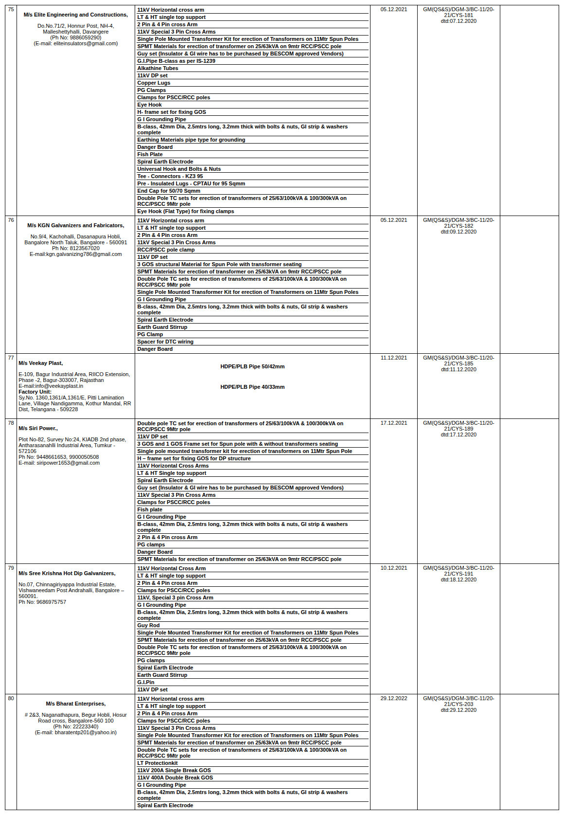| 75 | M/s Elite Engineering and Constructions, Do.No.71/2, Honnur Post, NH-4, Malleshettyhalli, Davangere (Ph No: 9886059290) (E-mail: eliteinsulators@gmail.com) | 11kV Horizontal cross arm LT & HT single top support 2 Pin & 4 Pin cross Arm 11kV Special 3 Pin Cross Arms Single Pole Mounted Transformer Kit for erection of Transformers on 11Mtr Spun Poles SPMT Materials for erection of transformer on 25/63kVA on 9mtr RCC/PSCC pole Guy set (Insulator & GI wire has to be purchased by BESCOM approved Vendors) G.I.Pipe B-class as per IS-1239 Alkathine Tubes 11kV DP set Copper Lugs PG Clamps Clamps for PSCC/RCC poles Eye Hook H- frame set for fixing GOS G I Grounding Pipe B-class, 42mm Dia, 2.5mtrs long, 3.2mm thick with bolts & nuts, GI strip & washers complete Earthing Materials pipe type for grounding Danger Board Fish Plate Spiral Earth Electrode Universal Hook and Bolts & Nuts Tee - Connectors - KZ3 95 Pre - Insulated Lugs - CPTAU for 95 Sqmm End Cap for 50/70 Sqmm Double Pole TC sets for erection of transformers of 25/63/100kVA & 100/300kVA on RCC/PSCC 9Mtr pole Eye Hook (Flat Type) for fixing clamps | 05.12.2021 | GM(QS&S)/DGM-3/BC-11/20-21/CYS-181 dtd:07.12.2020 | |
| 76 | M/s KGN Galvanizers and Fabricators, No.9/4, Kachohalli, Dasanapura Hobli, Bangalore North Taluk, Bangalore - 560091 Ph No: 8123567020 E-mail:kgn.galvanizing786@gmail.com | 11kV Horizontal cross arm LT & HT single top support 2 Pin & 4 Pin cross Arm 11kV Special 3 Pin Cross Arms RCC/PSCC pole clamp 11kV DP set 3 GOS structural Material for Spun Pole with transformer seating SPMT Materials for erection of transformer on 25/63kVA on 9mtr RCC/PSCC pole Double Pole TC sets for erection of transformers of 25/63/100kVA & 100/300kVA on RCC/PSCC 9Mtr pole Single Pole Mounted Transformer Kit for erection of Transformers on 11Mtr Spun Poles G I Grounding Pipe B-class, 42mm Dia, 2.5mtrs long, 3.2mm thick with bolts & nuts, GI strip & washers complete Spiral Earth Electrode Earth Guard Stirrup PG Clamp Spacer for DTC wiring Danger Board | 05.12.2021 | GM(QS&S)/DGM-3/BC-11/20-21/CYS-182 dtd:09.12.2020 | |
| 77 | M/s Veekay Plast, E-109, Bagur Industrial Area, RIICO Extension, Phase -2, Bagur-303007, Rajasthan E-mail:info@veekayplast.in Factory Unit: Sy.No. 1360,1361/A,1361/E, Pitti Lamination Lane, Village Nandigamma, Kothur Mandal, RR Dist, Telangana - 509228 | HDPE/PLB Pipe 50/42mm HDPE/PLB Pipe 40/33mm | 11.12.2021 | GM(QS&S)/DGM-3/BC-11/20-21/CYS-185 dtd:11.12.2020 | |
| 78 | M/s Siri Power., Plot No-82, Survey No:24, KIADB 2nd phase, Antharasanahlli Industrial Area, Tumkur - 572106 Ph No: 9448661653, 9900050508 E-mail: siripower1653@gmail.com | Double pole TC set for erection of transformers of 25/63/100kVA & 100/300kVA on RCC/PSCC 9Mtr pole 11kV DP set 3 GOS and 1 GOS Frame set for Spun pole with & without transformers seating Single pole mounted transformer kit for erection of transformers on 11Mtr Spun Pole H – frame set for fixing GOS for DP structure 11kV Horizontal Cross Arms LT & HT Single top support Spiral Earth Electrode Guy set (Insulator & GI wire has to be purchased by BESCOM approved Vendors) 11kV Special 3 Pin Cross Arms Clamps for PSCC/RCC poles Fish plate G I Grounding Pipe B-class, 42mm Dia, 2.5mtrs long, 3.2mm thick with bolts & nuts, GI strip & washers complete 2 Pin & 4 Pin cross Arm PG clamps Danger Board SPMT Materials for erection of transformer on 25/63kVA on 9mtr RCC/PSCC pole | 17.12.2021 | GM(QS&S)/DGM-3/BC-11/20-21/CYS-189 dtd:17.12.2020 | |
| 79 | M/s Sree Krishna Hot Dip Galvanizers, No.07, Chinnagiriyappa Industrial Estate, Vishwaneedam Post Andrahalli, Bangalore – 560091. Ph No: 9686975757 | 11kV Horizontal Cross Arm LT & HT single top support 2 Pin & 4 Pin cross Arm Clamps for PSCC/RCC poles 11kV, Special 3 pin Cross Arm G I Grounding Pipe B-class, 42mm Dia, 2.5mtrs long, 3.2mm thick with bolts & nuts, GI strip & washers complete Guy Rod Single Pole Mounted Transformer Kit for erection of Transformers on 11Mtr Spun Poles SPMT Materials for erection of transformer on 25/63kVA on 9mtr RCC/PSCC pole Double Pole TC sets for erection of transformers of 25/63/100kVA & 100/300kVA on RCC/PSCC 9Mtr pole PG clamps Spiral Earth Electrode Earth Guard Stirrup G.I.Pin 11kV DP set | 10.12.2021 | GM(QS&S)/DGM-3/BC-11/20-21/CYS-191 dtd:18.12.2020 | |
| 80 | M/s Bharat Enterprises, # 2&3, Naganathapura, Begur Hobli, Hosur Road cross, Bangalore-560 100 (Ph No: 22223340) (E-mail: bharatentp201@yahoo.in) | 11kV Horizontal cross arm LT & HT single top support 2 Pin & 4 Pin cross Arm Clamps for PSCC/RCC poles 11kV Special 3 Pin Cross Arms Single Pole Mounted Transformer Kit for erection of Transformers on 11Mtr Spun Poles SPMT Materials for erection of transformer on 25/63kVA on 9mtr RCC/PSCC pole Double Pole TC sets for erection of transformers of 25/63/100kVA & 100/300kVA on RCC/PSCC 9Mtr pole LT Protectionkit 11kV 200A Single Break GOS 11kV 400A Double Break GOS G I Grounding Pipe B-class, 42mm Dia, 2.5mtrs long, 3.2mm thick with bolts & nuts, GI strip & washers complete Spiral Earth Electrode | 29.12.2022 | GM(QS&S)/DGM-3/BC-11/20-21/CYS-203 dtd:29.12.2020 | |